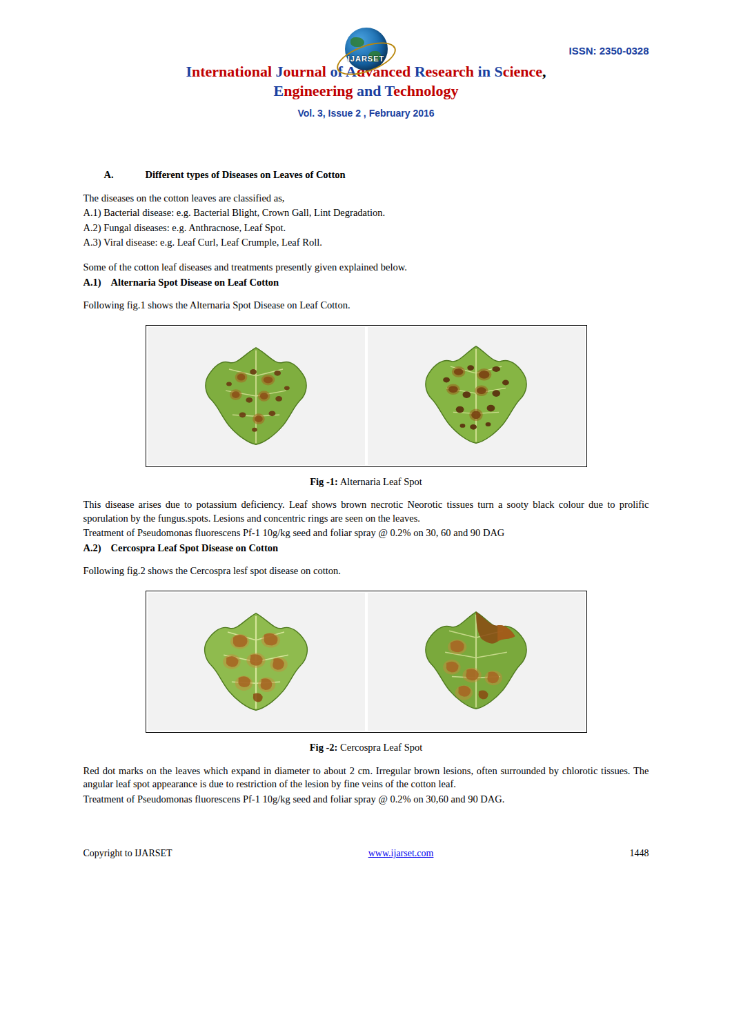IJARSET
ISSN: 2350-0328
International Journal of Advanced Research in Science,
Engineering and Technology
Vol. 3, Issue 2 , February 2016
A. Different types of Diseases on Leaves of Cotton
The diseases on the cotton leaves are classified as,
A.1) Bacterial disease: e.g. Bacterial Blight, Crown Gall, Lint Degradation.
A.2) Fungal diseases: e.g. Anthracnose, Leaf Spot.
A.3) Viral disease: e.g. Leaf Curl, Leaf Crumple, Leaf Roll.
Some of the cotton leaf diseases and treatments presently given explained below.
A.1) Alternaria Spot Disease on Leaf Cotton
Following fig.1 shows the Alternaria Spot Disease on Leaf Cotton.
Fig -1: Alternaria Leaf Spot
This disease arises due to potassium deficiency. Leaf shows brown necrotic Neorotic tissues turn a sooty black colour due to prolific sporulation by the fungus.spots. Lesions and concentric rings are seen on the leaves.
Treatment of Pseudomonas fluorescens Pf-1 10g/kg seed and foliar spray @ 0.2% on 30, 60 and 90 DAG
A.2) Cercospra Leaf Spot Disease on Cotton
Following fig.2 shows the Cercospra lesf spot disease on cotton.
Fig -2: Cercospra Leaf Spot
Red dot marks on the leaves which expand in diameter to about 2 cm. Irregular brown lesions, often surrounded by chlorotic tissues. The angular leaf spot appearance is due to restriction of the lesion by fine veins of the cotton leaf.
Treatment of Pseudomonas fluorescens Pf-1 10g/kg seed and foliar spray @ 0.2% on 30,60 and 90 DAG.
Copyright to IJARSET
www.ijarset.com
1448